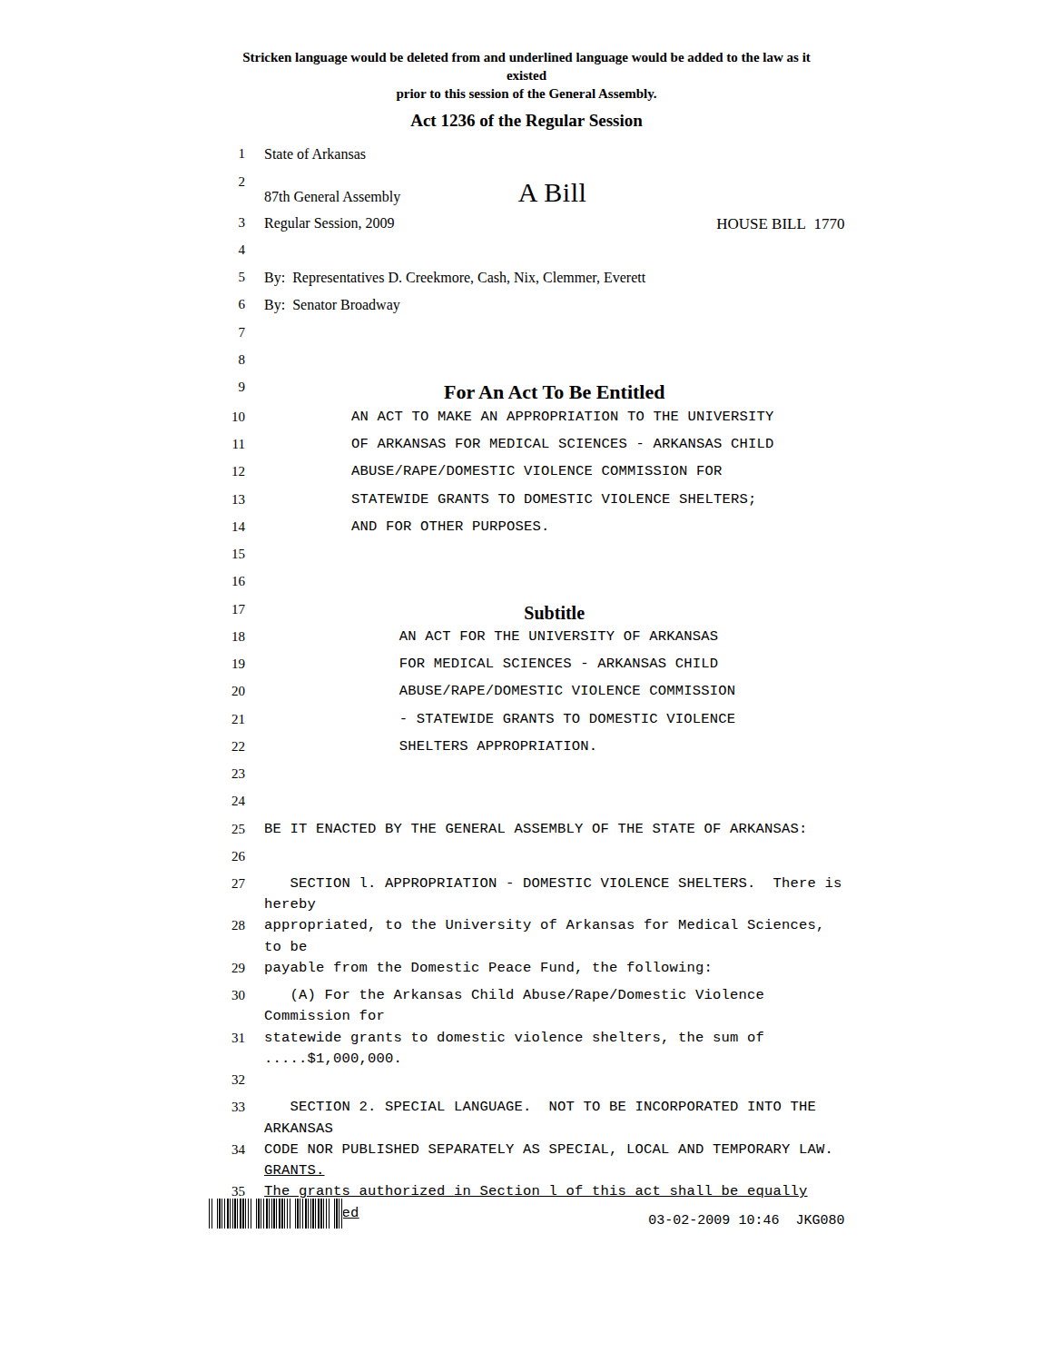Stricken language would be deleted from and underlined language would be added to the law as it existed
prior to this session of the General Assembly.
Act 1236 of the Regular Session
1
State of Arkansas
2
87th General Assembly A Bill
3
Regular Session, 2009HOUSE BILL 1770
4
5
By: Representatives D. Creekmore, Cash, Nix, Clemmer, Everett
6
By: Senator Broadway
7
8
9
For An Act To Be Entitled
10
AN ACT TO MAKE AN APPROPRIATION TO THE UNIVERSITY
11
OF ARKANSAS FOR MEDICAL SCIENCES - ARKANSAS CHILD
12
ABUSE/RAPE/DOMESTIC VIOLENCE COMMISSION FOR
13
STATEWIDE GRANTS TO DOMESTIC VIOLENCE SHELTERS;
14
AND FOR OTHER PURPOSES.
15
16
17
Subtitle
18
AN ACT FOR THE UNIVERSITY OF ARKANSAS
19
FOR MEDICAL SCIENCES - ARKANSAS CHILD
20
ABUSE/RAPE/DOMESTIC VIOLENCE COMMISSION
21
- STATEWIDE GRANTS TO DOMESTIC VIOLENCE
22
SHELTERS APPROPRIATION.
23
24
25
BE IT ENACTED BY THE GENERAL ASSEMBLY OF THE STATE OF ARKANSAS:
26
27
SECTION l. APPROPRIATION - DOMESTIC VIOLENCE SHELTERS. There is hereby
28
appropriated, to the University of Arkansas for Medical Sciences, to be
29
payable from the Domestic Peace Fund, the following:
30
(A) For the Arkansas Child Abuse/Rape/Domestic Violence Commission for
31
statewide grants to domestic violence shelters, the sum of .....$1,000,000.
32
33
SECTION 2. SPECIAL LANGUAGE. NOT TO BE INCORPORATED INTO THE ARKANSAS
34
CODE NOR PUBLISHED SEPARATELY AS SPECIAL, LOCAL AND TEMPORARY LAW. GRANTS.
35
The grants authorized in Section l of this act shall be equally distributed
03-02-2009 10:46 JKG080